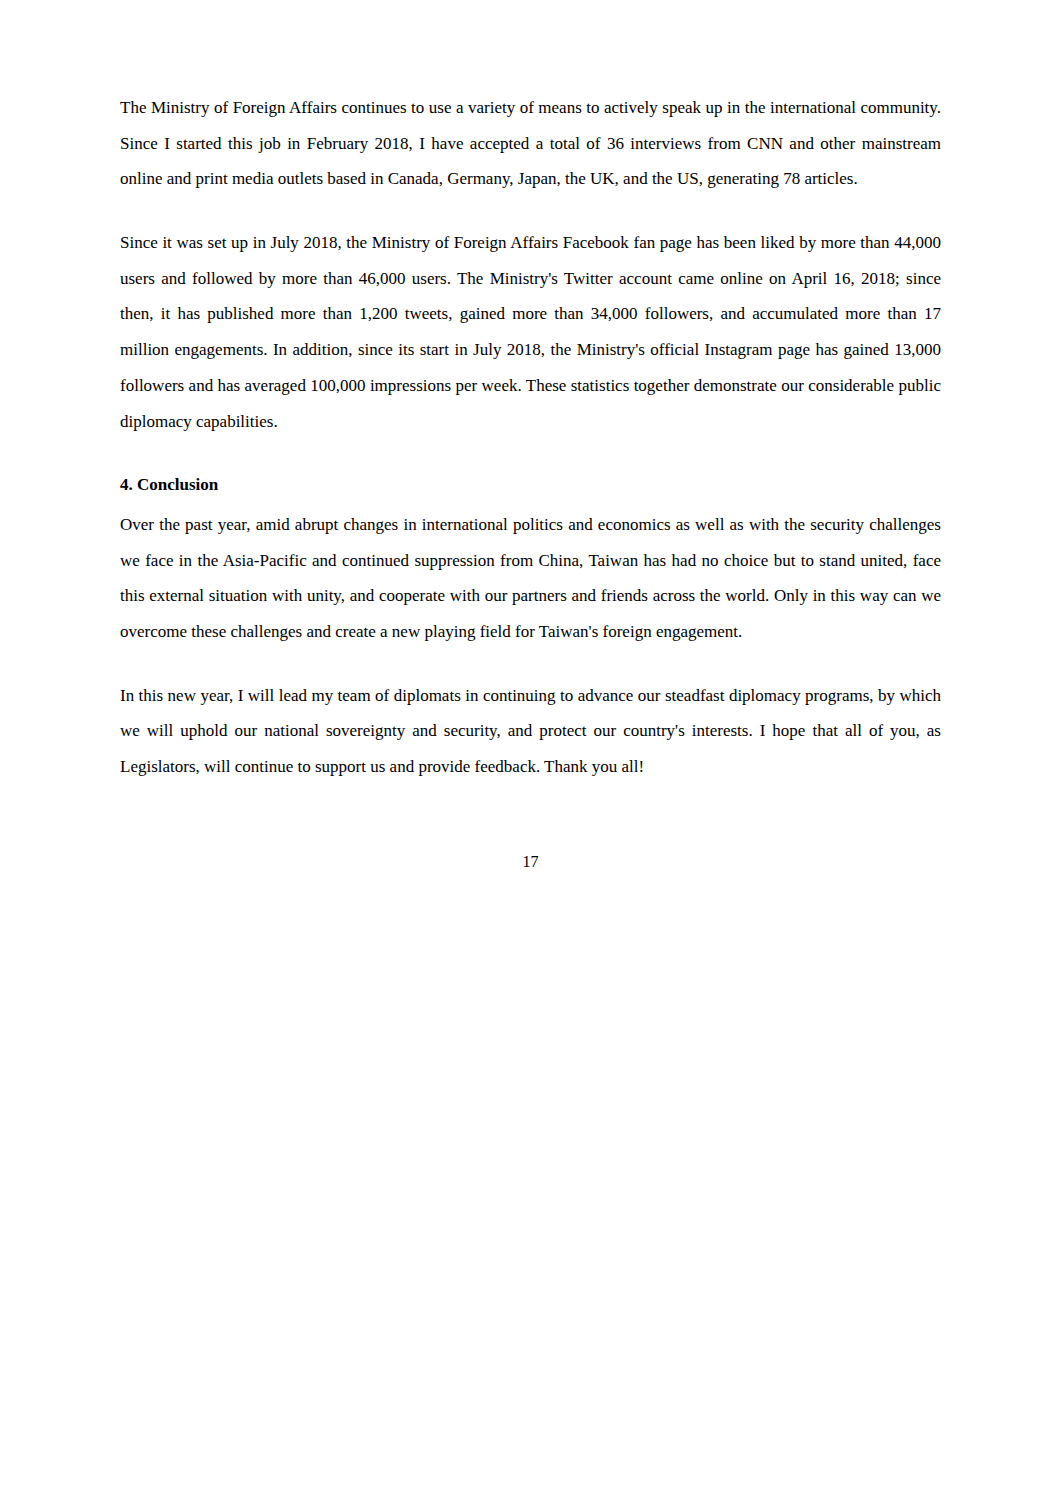The Ministry of Foreign Affairs continues to use a variety of means to actively speak up in the international community. Since I started this job in February 2018, I have accepted a total of 36 interviews from CNN and other mainstream online and print media outlets based in Canada, Germany, Japan, the UK, and the US, generating 78 articles.
Since it was set up in July 2018, the Ministry of Foreign Affairs Facebook fan page has been liked by more than 44,000 users and followed by more than 46,000 users. The Ministry's Twitter account came online on April 16, 2018; since then, it has published more than 1,200 tweets, gained more than 34,000 followers, and accumulated more than 17 million engagements. In addition, since its start in July 2018, the Ministry's official Instagram page has gained 13,000 followers and has averaged 100,000 impressions per week. These statistics together demonstrate our considerable public diplomacy capabilities.
4. Conclusion
Over the past year, amid abrupt changes in international politics and economics as well as with the security challenges we face in the Asia-Pacific and continued suppression from China, Taiwan has had no choice but to stand united, face this external situation with unity, and cooperate with our partners and friends across the world. Only in this way can we overcome these challenges and create a new playing field for Taiwan's foreign engagement.
In this new year, I will lead my team of diplomats in continuing to advance our steadfast diplomacy programs, by which we will uphold our national sovereignty and security, and protect our country's interests. I hope that all of you, as Legislators, will continue to support us and provide feedback. Thank you all!
17